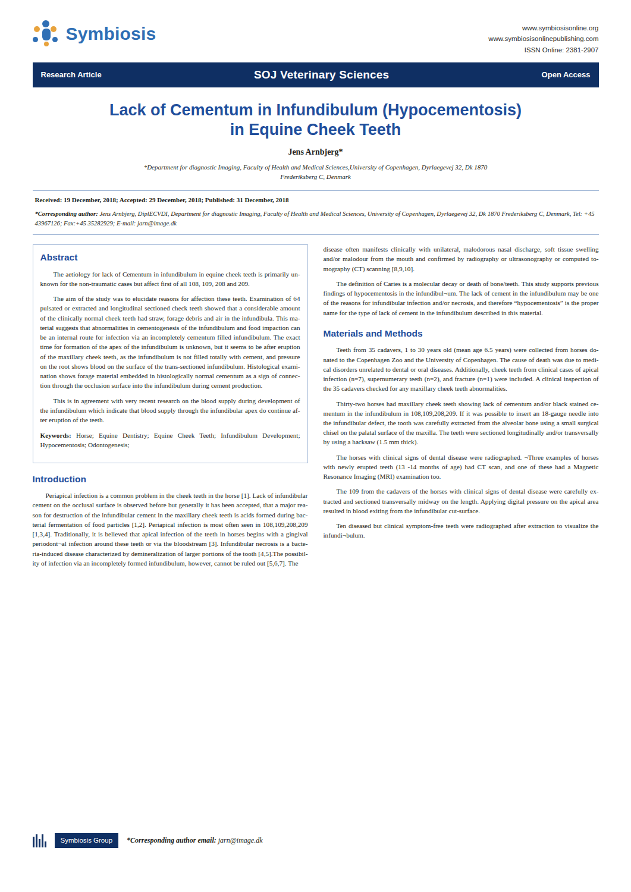Symbiosis
www.symbiosisonline.org
www.symbiosisonlinepublishing.com
ISSN Online: 2381-2907
Research Article
SOJ Veterinary Sciences
Open Access
Lack of Cementum in Infundibulum (Hypocementosis)
in Equine Cheek Teeth
Jens Arnbjerg*
*Department for diagnostic Imaging, Faculty of Health and Medical Sciences,University of Copenhagen, Dyrlaegevej 32, Dk 1870
Frederiksberg C, Denmark
Received: 19 December, 2018; Accepted: 29 December, 2018; Published: 31 December, 2018
*Corresponding author: Jens Arnbjerg, DiplECVDI, Department for diagnostic Imaging, Faculty of Health and Medical Sciences, University of Copenhagen, Dyrlaegevej 32, Dk 1870 Frederiksberg C, Denmark, Tel: +45 43967126; Fax:+45 35282929; E-mail: jarn@image.dk
Abstract
The aetiology for lack of Cementum in infundibulum in equine cheek teeth is primarily unknown for the non-traumatic cases but affect first of all 108, 109, 208 and 209.
The aim of the study was to elucidate reasons for affection these teeth. Examination of 64 pulsated or extracted and longitudinal sectioned check teeth showed that a considerable amount of the clinically normal cheek teeth had straw, forage debris and air in the infundibula. This material suggests that abnormalities in cementogenesis of the infundibulum and food impaction can be an internal route for infection via an incompletely cementum filled infundibulum. The exact time for formation of the apex of the infundibulum is unknown, but it seems to be after eruption of the maxillary cheek teeth, as the infundibulum is not filled totally with cement, and pressure on the root shows blood on the surface of the trans-sectioned infundibulum. Histological examination shows forage material embedded in histologically normal cementum as a sign of connection through the occlusion surface into the infundibulum during cement production.
This is in agreement with very recent research on the blood supply during development of the infundibulum which indicate that blood supply through the infundibular apex do continue after eruption of the teeth.
Keywords: Horse; Equine Dentistry; Equine Cheek Teeth; Infundibulum Development; Hypocementosis; Odontogenesis;
Introduction
Periapical infection is a common problem in the cheek teeth in the horse [1]. Lack of infundibular cement on the occlusal surface is observed before but generally it has been accepted, that a major reason for destruction of the infundibular cement in the maxillary cheek teeth is acids formed during bacterial fermentation of food particles [1,2]. Periapical infection is most often seen in 108,109,208,209 [1,3,4]. Traditionally, it is believed that apical infection of the teeth in horses begins with a gingival periodont¬al infection around these teeth or via the bloodstream [3]. Infundibular necrosis is a bacteria-induced disease characterized by demineralization of larger portions of the tooth [4,5].The possibility of infection via an incompletely formed infundibulum, however, cannot be ruled out [5,6,7]. The
disease often manifests clinically with unilateral, malodorous nasal discharge, soft tissue swelling and/or malodour from the mouth and confirmed by radiography or ultrasonography or computed tomography (CT) scanning [8,9,10].
The definition of Caries is a molecular decay or death of bone/teeth. This study supports previous findings of hypocementosis in the infundibul¬um. The lack of cement in the infundibulum may be one of the reasons for infundibular infection and/or necrosis, and therefore “hypocementosis” is the proper name for the type of lack of cement in the infundibulum described in this material.
Materials and Methods
Teeth from 35 cadavers, 1 to 30 years old (mean age 6.5 years) were collected from horses donated to the Copenhagen Zoo and the University of Copenhagen. The cause of death was due to medical disorders unrelated to dental or oral diseases. Additionally, cheek teeth from clinical cases of apical infection (n=7), supernumerary teeth (n=2), and fracture (n=1) were included. A clinical inspection of the 35 cadavers checked for any maxillary cheek teeth abnormalities.
Thirty-two horses had maxillary cheek teeth showing lack of cementum and/or black stained cementum in the infundibulum in 108,109,208,209. If it was possible to insert an 18-gauge needle into the infundibular defect, the tooth was carefully extracted from the alveolar bone using a small surgical chisel on the palatal surface of the maxilla. The teeth were sectioned longitudinally and/or transversally by using a hacksaw (1.5 mm thick).
The horses with clinical signs of dental disease were radiographed. ¬Three examples of horses with newly erupted teeth (13 -14 months of age) had CT scan, and one of these had a Magnetic Resonance Imaging (MRI) examination too.
The 109 from the cadavers of the horses with clinical signs of dental disease were carefully extracted and sectioned transversally midway on the length. Applying digital pressure on the apical area resulted in blood exiting from the infundibular cut-surface.
Ten diseased but clinical symptom-free teeth were radiographed after extraction to visualize the infundi¬bulum.
Symbiosis Group
*Corresponding author email: jarn@image.dk